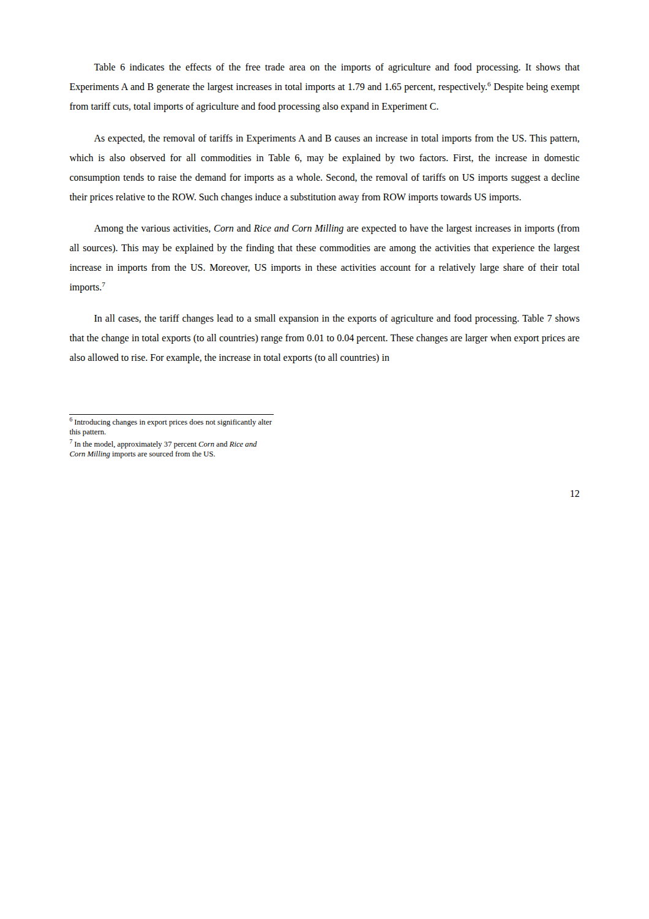Table 6 indicates the effects of the free trade area on the imports of agriculture and food processing. It shows that Experiments A and B generate the largest increases in total imports at 1.79 and 1.65 percent, respectively.6 Despite being exempt from tariff cuts, total imports of agriculture and food processing also expand in Experiment C.
As expected, the removal of tariffs in Experiments A and B causes an increase in total imports from the US. This pattern, which is also observed for all commodities in Table 6, may be explained by two factors. First, the increase in domestic consumption tends to raise the demand for imports as a whole. Second, the removal of tariffs on US imports suggest a decline their prices relative to the ROW. Such changes induce a substitution away from ROW imports towards US imports.
Among the various activities, Corn and Rice and Corn Milling are expected to have the largest increases in imports (from all sources). This may be explained by the finding that these commodities are among the activities that experience the largest increase in imports from the US. Moreover, US imports in these activities account for a relatively large share of their total imports.7
In all cases, the tariff changes lead to a small expansion in the exports of agriculture and food processing. Table 7 shows that the change in total exports (to all countries) range from 0.01 to 0.04 percent. These changes are larger when export prices are also allowed to rise. For example, the increase in total exports (to all countries) in
6 Introducing changes in export prices does not significantly alter this pattern.
7 In the model, approximately 37 percent Corn and Rice and Corn Milling imports are sourced from the US.
12